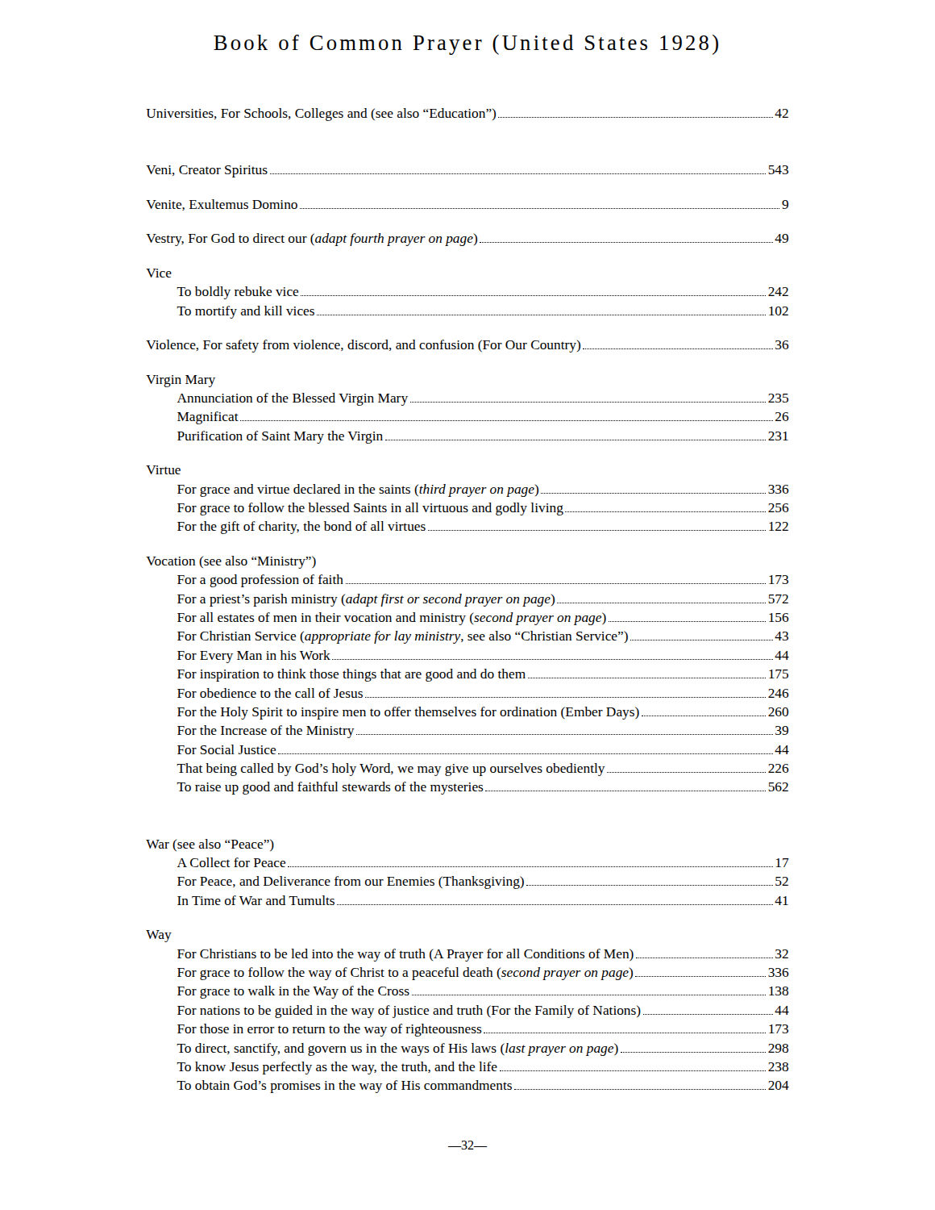Book of Common Prayer (United States 1928)
Universities, For Schools, Colleges and (see also “Education”) 42
Veni, Creator Spiritus 543
Venite, Exultemus Domino 9
Vestry, For God to direct our (adapt fourth prayer on page) 49
Vice
To boldly rebuke vice 242
To mortify and kill vices 102
Violence, For safety from violence, discord, and confusion (For Our Country) 36
Virgin Mary
Annunciation of the Blessed Virgin Mary 235
Magnificat 26
Purification of Saint Mary the Virgin 231
Virtue
For grace and virtue declared in the saints (third prayer on page) 336
For grace to follow the blessed Saints in all virtuous and godly living 256
For the gift of charity, the bond of all virtues 122
Vocation (see also “Ministry”)
For a good profession of faith 173
For a priest’s parish ministry (adapt first or second prayer on page) 572
For all estates of men in their vocation and ministry (second prayer on page) 156
For Christian Service (appropriate for lay ministry, see also “Christian Service”) 43
For Every Man in his Work 44
For inspiration to think those things that are good and do them 175
For obedience to the call of Jesus 246
For the Holy Spirit to inspire men to offer themselves for ordination (Ember Days) 260
For the Increase of the Ministry 39
For Social Justice 44
That being called by God’s holy Word, we may give up ourselves obediently 226
To raise up good and faithful stewards of the mysteries 562
War (see also “Peace”)
A Collect for Peace 17
For Peace, and Deliverance from our Enemies (Thanksgiving) 52
In Time of War and Tumults 41
Way
For Christians to be led into the way of truth (A Prayer for all Conditions of Men) 32
For grace to follow the way of Christ to a peaceful death (second prayer on page) 336
For grace to walk in the Way of the Cross 138
For nations to be guided in the way of justice and truth (For the Family of Nations) 44
For those in error to return to the way of righteousness 173
To direct, sanctify, and govern us in the ways of His laws (last prayer on page) 298
To know Jesus perfectly as the way, the truth, and the life 238
To obtain God’s promises in the way of His commandments 204
—32—